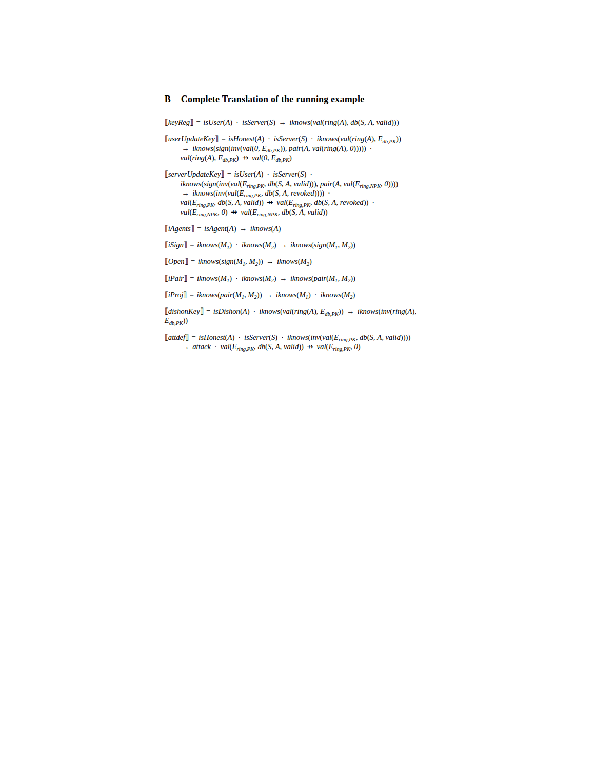BComplete Translation of the running example
⟦keyReg⟧ = isUser(A) · isServer(S) → iknows(val(ring(A), db(S, A, valid)))
⟦userUpdateKey⟧ = isHonest(A) · isServer(S) · iknows(val(ring(A), Edb,PK)) → iknows(sign(inv(val(0, Edb,PK)), pair(A, val(ring(A), 0))))) · val(ring(A), Edb,PK) ⇸ val(0, Edb,PK)
⟦serverUpdateKey⟧ = isUser(A) · isServer(S) · iknows(sign(inv(val(Ering,PK, db(S, A, valid))), pair(A, val(Ering,NPK, 0)))) → iknows(inv(val(Ering,PK, db(S, A, revoked)))) · val(Ering,PK, db(S, A, valid)) ⇸ val(Ering,PK, db(S, A, revoked)) · val(Ering,NPK, 0) ⇸ val(Ering,NPK, db(S, A, valid))
⟦iAgents⟧ = isAgent(A) → iknows(A)
⟦iSign⟧ = iknows(M1) · iknows(M2) → iknows(sign(M1, M2))
⟦Open⟧ = iknows(sign(M1, M2)) → iknows(M2)
⟦iPair⟧ = iknows(M1) · iknows(M2) → iknows(pair(M1, M2))
⟦iProj⟧ = iknows(pair(M1, M2)) → iknows(M1) · iknows(M2)
⟦dishonKey⟧ = isDishon(A) · iknows(val(ring(A), Edb,PK)) → iknows(inv(ring(A), Edb,PK))
⟦attdef⟧ = isHonest(A) · isServer(S) · iknows(inv(val(Ering,PK, db(S, A, valid)))) → attack · val(Ering,PK, db(S, A, valid)) ⇸ val(Ering,PK, 0)